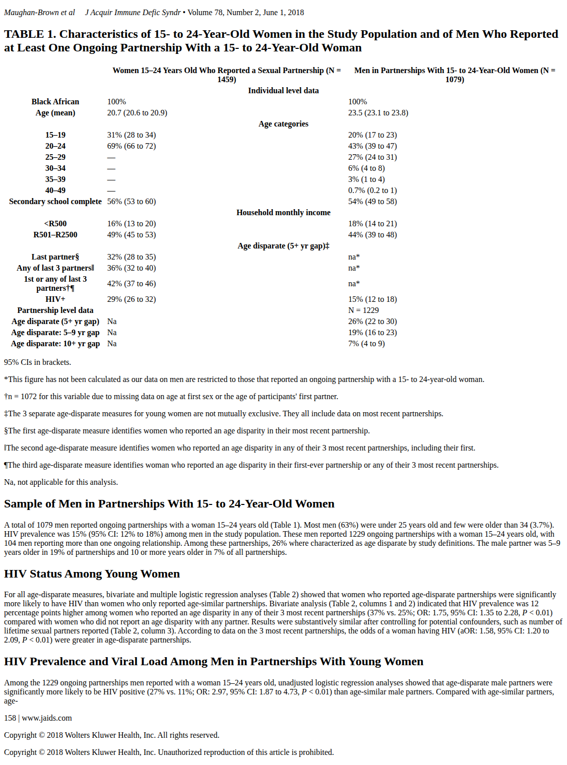Maughan-Brown et al J Acquir Immune Defic Syndr • Volume 78, Number 2, June 1, 2018
TABLE 1. Characteristics of 15- to 24-Year-Old Women in the Study Population and of Men Who Reported at Least One Ongoing Partnership With a 15- to 24-Year-Old Woman
| | Women 15–24 Years Old Who Reported a Sexual Partnership (N = 1459) | Men in Partnerships With 15- to 24-Year-Old Women (N = 1079) |
| --- | --- | --- |
| Individual level data |
| Black African | 100% | 100% |
| Age (mean) | 20.7 (20.6 to 20.9) | 23.5 (23.1 to 23.8) |
| Age categories |
| 15–19 | 31% (28 to 34) | 20% (17 to 23) |
| 20–24 | 69% (66 to 72) | 43% (39 to 47) |
| 25–29 | — | 27% (24 to 31) |
| 30–34 | — | 6% (4 to 8) |
| 35–39 | — | 3% (1 to 4) |
| 40–49 | — | 0.7% (0.2 to 1) |
| Secondary school complete | 56% (53 to 60) | 54% (49 to 58) |
| Household monthly income |
| <R500 | 16% (13 to 20) | 18% (14 to 21) |
| R501–R2500 | 49% (45 to 53) | 44% (39 to 48) |
| Age disparate (5+ yr gap)‡ |
| Last partner§ | 32% (28 to 35) | na* |
| Any of last 3 partners‖ | 36% (32 to 40) | na* |
| 1st or any of last 3 partners†¶ | 42% (37 to 46) | na* |
| HIV+ | 29% (26 to 32) | 15% (12 to 18) |
| Partnership level data | | N = 1229 |
| Age disparate (5+ yr gap) | Na | 26% (22 to 30) |
| Age disparate: 5–9 yr gap | Na | 19% (16 to 23) |
| Age disparate: 10+ yr gap | Na | 7% (4 to 9) |
95% CIs in brackets.
*This figure has not been calculated as our data on men are restricted to those that reported an ongoing partnership with a 15- to 24-year-old woman.
†n = 1072 for this variable due to missing data on age at first sex or the age of participants' first partner.
‡The 3 separate age-disparate measures for young women are not mutually exclusive. They all include data on most recent partnerships.
§The first age-disparate measure identifies women who reported an age disparity in their most recent partnership.
‖The second age-disparate measure identifies women who reported an age disparity in any of their 3 most recent partnerships, including their first.
¶The third age-disparate measure identifies woman who reported an age disparity in their first-ever partnership or any of their 3 most recent partnerships.
Na, not applicable for this analysis.
Sample of Men in Partnerships With 15- to 24-Year-Old Women
A total of 1079 men reported ongoing partnerships with a woman 15–24 years old (Table 1). Most men (63%) were under 25 years old and few were older than 34 (3.7%). HIV prevalence was 15% (95% CI: 12% to 18%) among men in the study population. These men reported 1229 ongoing partnerships with a woman 15–24 years old, with 104 men reporting more than one ongoing relationship. Among these partnerships, 26% where characterized as age disparate by study definitions. The male partner was 5–9 years older in 19% of partnerships and 10 or more years older in 7% of all partnerships.
HIV Status Among Young Women
For all age-disparate measures, bivariate and multiple logistic regression analyses (Table 2) showed that women who reported age-disparate partnerships were significantly more likely to have HIV than women who only reported age-similar partnerships. Bivariate analysis (Table 2, columns 1 and 2) indicated that HIV prevalence was 12 percentage points higher among women who reported an age disparity in any of their 3 most recent partnerships (37% vs. 25%; OR: 1.75, 95% CI: 1.35 to 2.28, P < 0.01) compared with women who did not report an age disparity with any partner. Results were substantively similar after controlling for potential confounders, such as number of lifetime sexual partners reported (Table 2, column 3). According to data on the 3 most recent partnerships, the odds of a woman having HIV (aOR: 1.58, 95% CI: 1.20 to 2.09, P < 0.01) were greater in age-disparate partnerships.
HIV Prevalence and Viral Load Among Men in Partnerships With Young Women
Among the 1229 ongoing partnerships men reported with a woman 15–24 years old, unadjusted logistic regression analyses showed that age-disparate male partners were significantly more likely to be HIV positive (27% vs. 11%; OR: 2.97, 95% CI: 1.87 to 4.73, P < 0.01) than age-similar male partners. Compared with age-similar partners, age-
158 | www.jaids.com
Copyright © 2018 Wolters Kluwer Health, Inc. All rights reserved.
Copyright © 2018 Wolters Kluwer Health, Inc. Unauthorized reproduction of this article is prohibited.